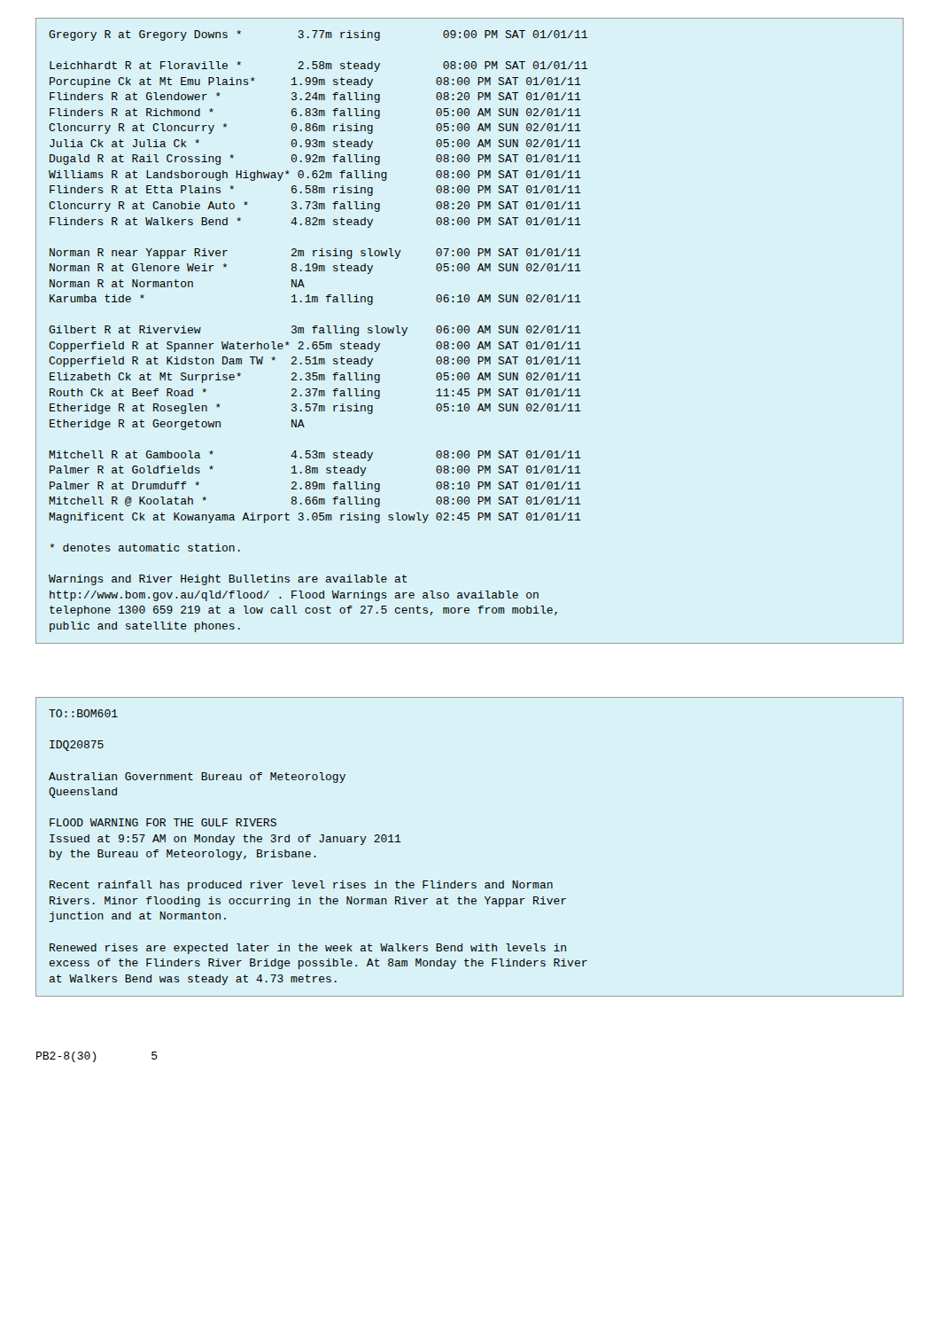Gregory R at Gregory Downs * 3.77m rising 09:00 PM SAT 01/01/11 Leichhardt R at Floraville * 2.58m steady 08:00 PM SAT 01/01/11 Porcupine Ck at Mt Emu Plains* 1.99m steady 08:00 PM SAT 01/01/11 Flinders R at Glendower * 3.24m falling 08:20 PM SAT 01/01/11 Flinders R at Richmond * 6.83m falling 05:00 AM SUN 02/01/11 Cloncurry R at Cloncurry * 0.86m rising 05:00 AM SUN 02/01/11 Julia Ck at Julia Ck * 0.93m steady 05:00 AM SUN 02/01/11 Dugald R at Rail Crossing * 0.92m falling 08:00 PM SAT 01/01/11 Williams R at Landsborough Highway* 0.62m falling 08:00 PM SAT 01/01/11 Flinders R at Etta Plains * 6.58m rising 08:00 PM SAT 01/01/11 Cloncurry R at Canobie Auto * 3.73m falling 08:20 PM SAT 01/01/11 Flinders R at Walkers Bend * 4.82m steady 08:00 PM SAT 01/01/11 Norman R near Yappar River 2m rising slowly 07:00 PM SAT 01/01/11 Norman R at Glenore Weir * 8.19m steady 05:00 AM SUN 02/01/11 Norman R at Normanton NA Karumba tide * 1.1m falling 06:10 AM SUN 02/01/11 Gilbert R at Riverview 3m falling slowly 06:00 AM SUN 02/01/11 Copperfield R at Spanner Waterhole* 2.65m steady 08:00 AM SAT 01/01/11 Copperfield R at Kidston Dam TW * 2.51m steady 08:00 PM SAT 01/01/11 Elizabeth Ck at Mt Surprise* 2.35m falling 05:00 AM SUN 02/01/11 Routh Ck at Beef Road * 2.37m falling 11:45 PM SAT 01/01/11 Etheridge R at Roseglen * 3.57m rising 05:10 AM SUN 02/01/11 Etheridge R at Georgetown NA Mitchell R at Gamboola * 4.53m steady 08:00 PM SAT 01/01/11 Palmer R at Goldfields * 1.8m steady 08:00 PM SAT 01/01/11 Palmer R at Drumduff * 2.89m falling 08:10 PM SAT 01/01/11 Mitchell R @ Koolatah * 8.66m falling 08:00 PM SAT 01/01/11 Magnificent Ck at Kowanyama Airport 3.05m rising slowly 02:45 PM SAT 01/01/11 * denotes automatic station. Warnings and River Height Bulletins are available at http://www.bom.gov.au/qld/flood/ . Flood Warnings are also available on telephone 1300 659 219 at a low call cost of 27.5 cents, more from mobile, public and satellite phones.
TO::BOM601 IDQ20875 Australian Government Bureau of Meteorology Queensland FLOOD WARNING FOR THE GULF RIVERS Issued at 9:57 AM on Monday the 3rd of January 2011 by the Bureau of Meteorology, Brisbane. Recent rainfall has produced river level rises in the Flinders and Norman Rivers. Minor flooding is occurring in the Norman River at the Yappar River junction and at Normanton. Renewed rises are expected later in the week at Walkers Bend with levels in excess of the Flinders River Bridge possible. At 8am Monday the Flinders River at Walkers Bend was steady at 4.73 metres.
PB2-8(30) 5